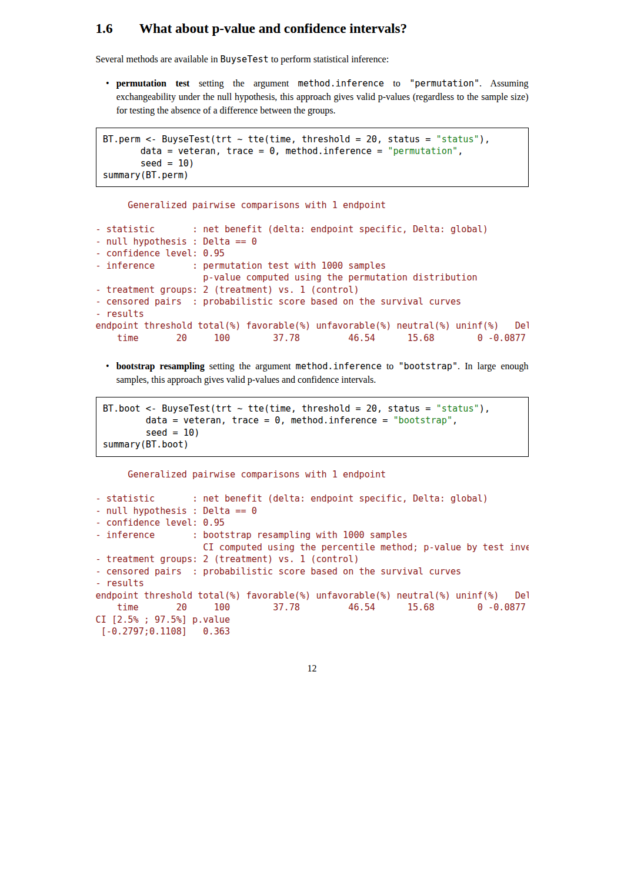1.6 What about p-value and confidence intervals?
Several methods are available in BuyseTest to perform statistical inference:
permutation test setting the argument method.inference to "permutation". Assuming exchangeability under the null hypothesis, this approach gives valid p-values (regardless to the sample size) for testing the absence of a difference between the groups.
BT.perm <- BuyseTest(trt ~ tte(time, threshold = 20, status = "status"),
       data = veteran, trace = 0, method.inference = "permutation",
       seed = 10)
summary(BT.perm)
      Generalized pairwise comparisons with 1 endpoint 

- statistic       : net benefit (delta: endpoint specific, Delta: global) 
- null hypothesis : Delta == 0 
- confidence level: 0.95 
- inference       : permutation test with 1000 samples 
                    p-value computed using the permutation distribution 
- treatment groups: 2 (treatment) vs. 1 (control) 
- censored pairs  : probabilistic score based on the survival curves 
- results
endpoint threshold total(%) favorable(%) unfavorable(%) neutral(%) uninf(%)   Delta p.value
    time       20     100        37.78         46.54      15.68        0 -0.0877 0.36663
bootstrap resampling setting the argument method.inference to "bootstrap". In large enough samples, this approach gives valid p-values and confidence intervals.
BT.boot <- BuyseTest(trt ~ tte(time, threshold = 20, status = "status"),
        data = veteran, trace = 0, method.inference = "bootstrap",
        seed = 10)
summary(BT.boot)
      Generalized pairwise comparisons with 1 endpoint 

- statistic       : net benefit (delta: endpoint specific, Delta: global) 
- null hypothesis : Delta == 0 
- confidence level: 0.95 
- inference       : bootstrap resampling with 1000 samples 
                    CI computed using the percentile method; p-value by test inversion 
- treatment groups: 2 (treatment) vs. 1 (control) 
- censored pairs  : probabilistic score based on the survival curves 
- results
endpoint threshold total(%) favorable(%) unfavorable(%) neutral(%) uninf(%)   Delta
    time       20     100        37.78         46.54      15.68        0 -0.0877
CI [2.5% ; 97.5%] p.value
 [-0.2797;0.1108]   0.363
12